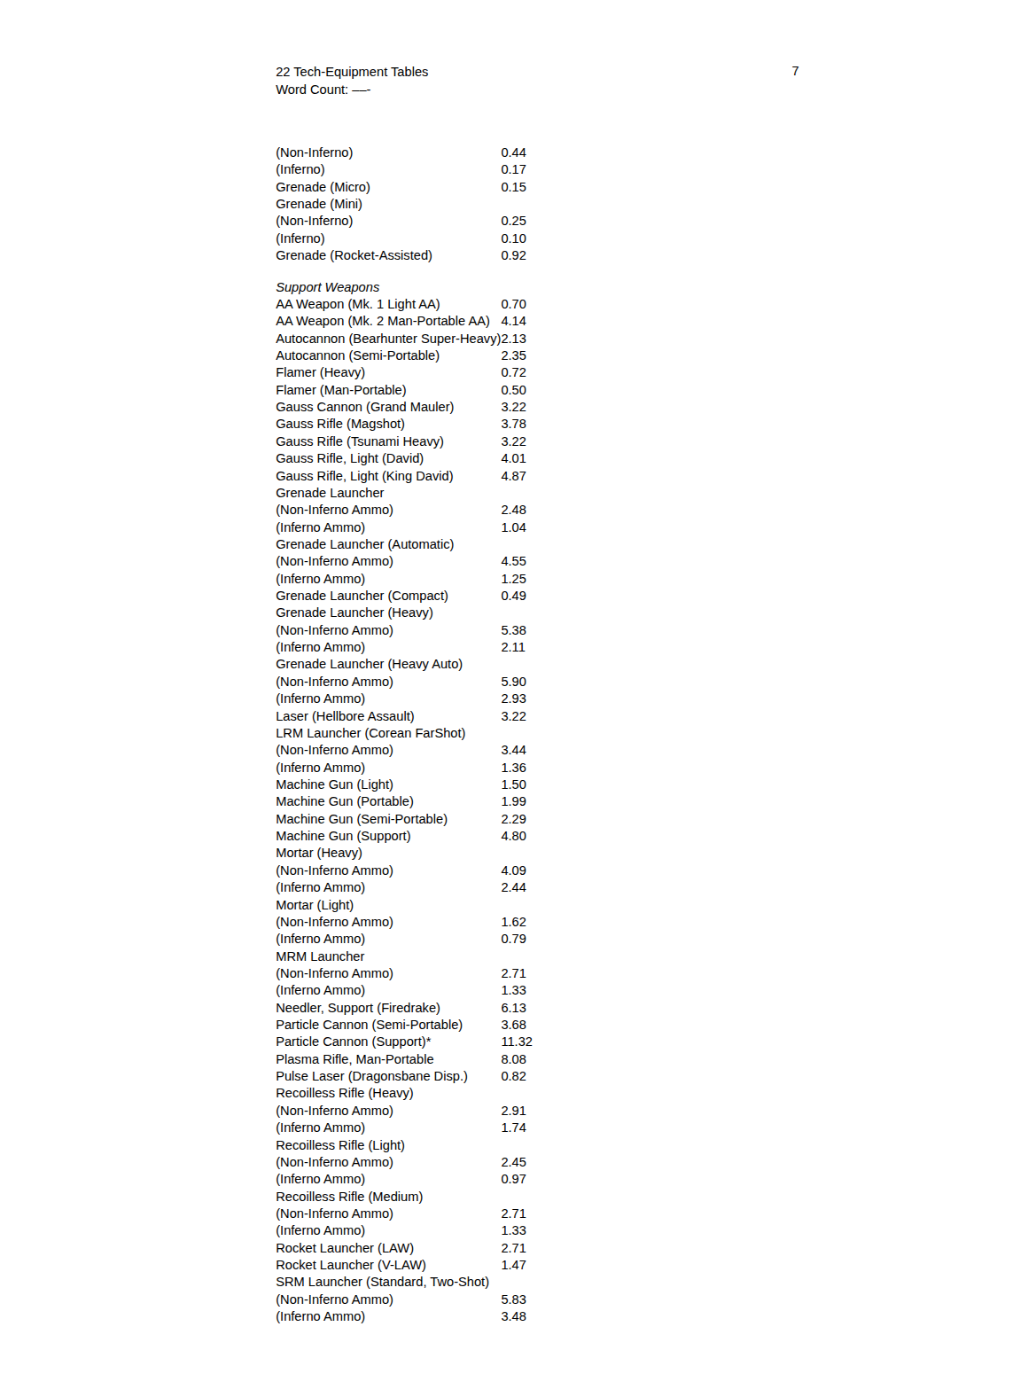7
22 Tech-Equipment Tables
Word Count: ––-
| (Non-Inferno) | 0.44 |
| (Inferno) | 0.17 |
| Grenade (Micro) | 0.15 |
| Grenade (Mini) | |
| (Non-Inferno) | 0.25 |
| (Inferno) | 0.10 |
| Grenade (Rocket-Assisted) | 0.92 |
| Support Weapons |
| AA Weapon (Mk. 1 Light AA) | 0.70 |
| AA Weapon (Mk. 2 Man-Portable AA) | 4.14 |
| Autocannon (Bearhunter Super-Heavy) | 2.13 |
| Autocannon (Semi-Portable) | 2.35 |
| Flamer (Heavy) | 0.72 |
| Flamer (Man-Portable) | 0.50 |
| Gauss Cannon (Grand Mauler) | 3.22 |
| Gauss Rifle (Magshot) | 3.78 |
| Gauss Rifle (Tsunami Heavy) | 3.22 |
| Gauss Rifle, Light (David) | 4.01 |
| Gauss Rifle, Light (King David) | 4.87 |
| Grenade Launcher | |
| (Non-Inferno Ammo) | 2.48 |
| (Inferno Ammo) | 1.04 |
| Grenade Launcher (Automatic) | |
| (Non-Inferno Ammo) | 4.55 |
| (Inferno Ammo) | 1.25 |
| Grenade Launcher (Compact) | 0.49 |
| Grenade Launcher (Heavy) | |
| (Non-Inferno Ammo) | 5.38 |
| (Inferno Ammo) | 2.11 |
| Grenade Launcher (Heavy Auto) | |
| (Non-Inferno Ammo) | 5.90 |
| (Inferno Ammo) | 2.93 |
| Laser (Hellbore Assault) | 3.22 |
| LRM Launcher (Corean FarShot) | |
| (Non-Inferno Ammo) | 3.44 |
| (Inferno Ammo) | 1.36 |
| Machine Gun (Light) | 1.50 |
| Machine Gun (Portable) | 1.99 |
| Machine Gun (Semi-Portable) | 2.29 |
| Machine Gun (Support) | 4.80 |
| Mortar (Heavy) | |
| (Non-Inferno Ammo) | 4.09 |
| (Inferno Ammo) | 2.44 |
| Mortar (Light) | |
| (Non-Inferno Ammo) | 1.62 |
| (Inferno Ammo) | 0.79 |
| MRM Launcher | |
| (Non-Inferno Ammo) | 2.71 |
| (Inferno Ammo) | 1.33 |
| Needler, Support (Firedrake) | 6.13 |
| Particle Cannon (Semi-Portable) | 3.68 |
| Particle Cannon (Support)* | 11.32 |
| Plasma Rifle, Man-Portable | 8.08 |
| Pulse Laser (Dragonsbane Disp.) | 0.82 |
| Recoilless Rifle (Heavy) | |
| (Non-Inferno Ammo) | 2.91 |
| (Inferno Ammo) | 1.74 |
| Recoilless Rifle (Light) | |
| (Non-Inferno Ammo) | 2.45 |
| (Inferno Ammo) | 0.97 |
| Recoilless Rifle (Medium) | |
| (Non-Inferno Ammo) | 2.71 |
| (Inferno Ammo) | 1.33 |
| Rocket Launcher (LAW) | 2.71 |
| Rocket Launcher (V-LAW) | 1.47 |
| SRM Launcher (Standard, Two-Shot) | |
| (Non-Inferno Ammo) | 5.83 |
| (Inferno Ammo) | 3.48 |